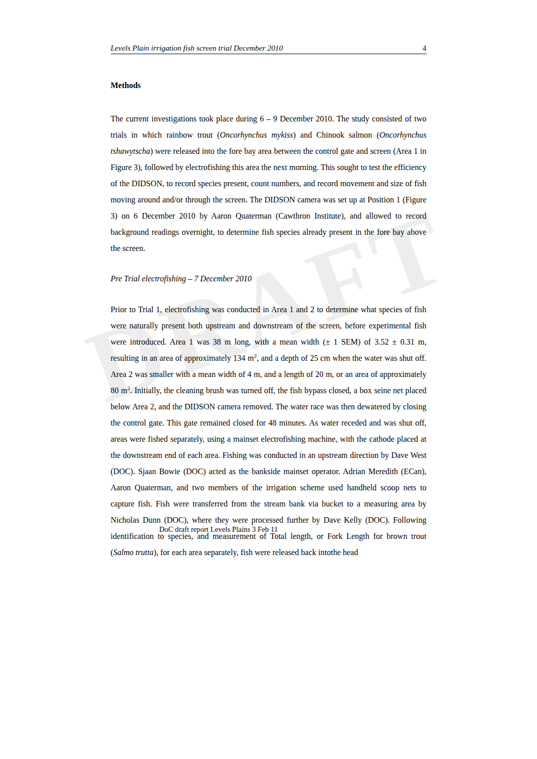DRAFT
Levels Plain irrigation fish screen trial December 2010 4
Methods
The current investigations took place during 6 – 9 December 2010. The study consisted of two trials in which rainbow trout (Oncorhynchus mykiss) and Chinook salmon (Oncorhynchus tshawytscha) were released into the fore bay area between the control gate and screen (Area 1 in Figure 3), followed by electrofishing this area the next morning. This sought to test the efficiency of the DIDSON, to record species present, count numbers, and record movement and size of fish moving around and/or through the screen. The DIDSON camera was set up at Position 1 (Figure 3) on 6 December 2010 by Aaron Quaterman (Cawthron Institute), and allowed to record background readings overnight, to determine fish species already present in the fore bay above the screen.
Pre Trial electrofishing – 7 December 2010
Prior to Trial 1, electrofishing was conducted in Area 1 and 2 to determine what species of fish were naturally present both upstream and downstream of the screen, before experimental fish were introduced. Area 1 was 38 m long, with a mean width (± 1 SEM) of 3.52 ± 0.31 m, resulting in an area of approximately 134 m2, and a depth of 25 cm when the water was shut off. Area 2 was smaller with a mean width of 4 m, and a length of 20 m, or an area of approximately 80 m2. Initially, the cleaning brush was turned off, the fish bypass closed, a box seine net placed below Area 2, and the DIDSON camera removed. The water race was then dewatered by closing the control gate. This gate remained closed for 48 minutes. As water receded and was shut off, areas were fished separately, using a mainset electrofishing machine, with the cathode placed at the downstream end of each area. Fishing was conducted in an upstream direction by Dave West (DOC). Sjaan Bowie (DOC) acted as the bankside mainset operator. Adrian Meredith (ECan), Aaron Quaterman, and two members of the irrigation scheme used handheld scoop nets to capture fish. Fish were transferred from the stream bank via bucket to a measuring area by Nicholas Dunn (DOC), where they were processed further by Dave Kelly (DOC). Following identification to species, and measurement of Total length, or Fork Length for brown trout (Salmo trutta), for each area separately, fish were released back intothe head
DoC draft report Levels Plains 3 Feb 11